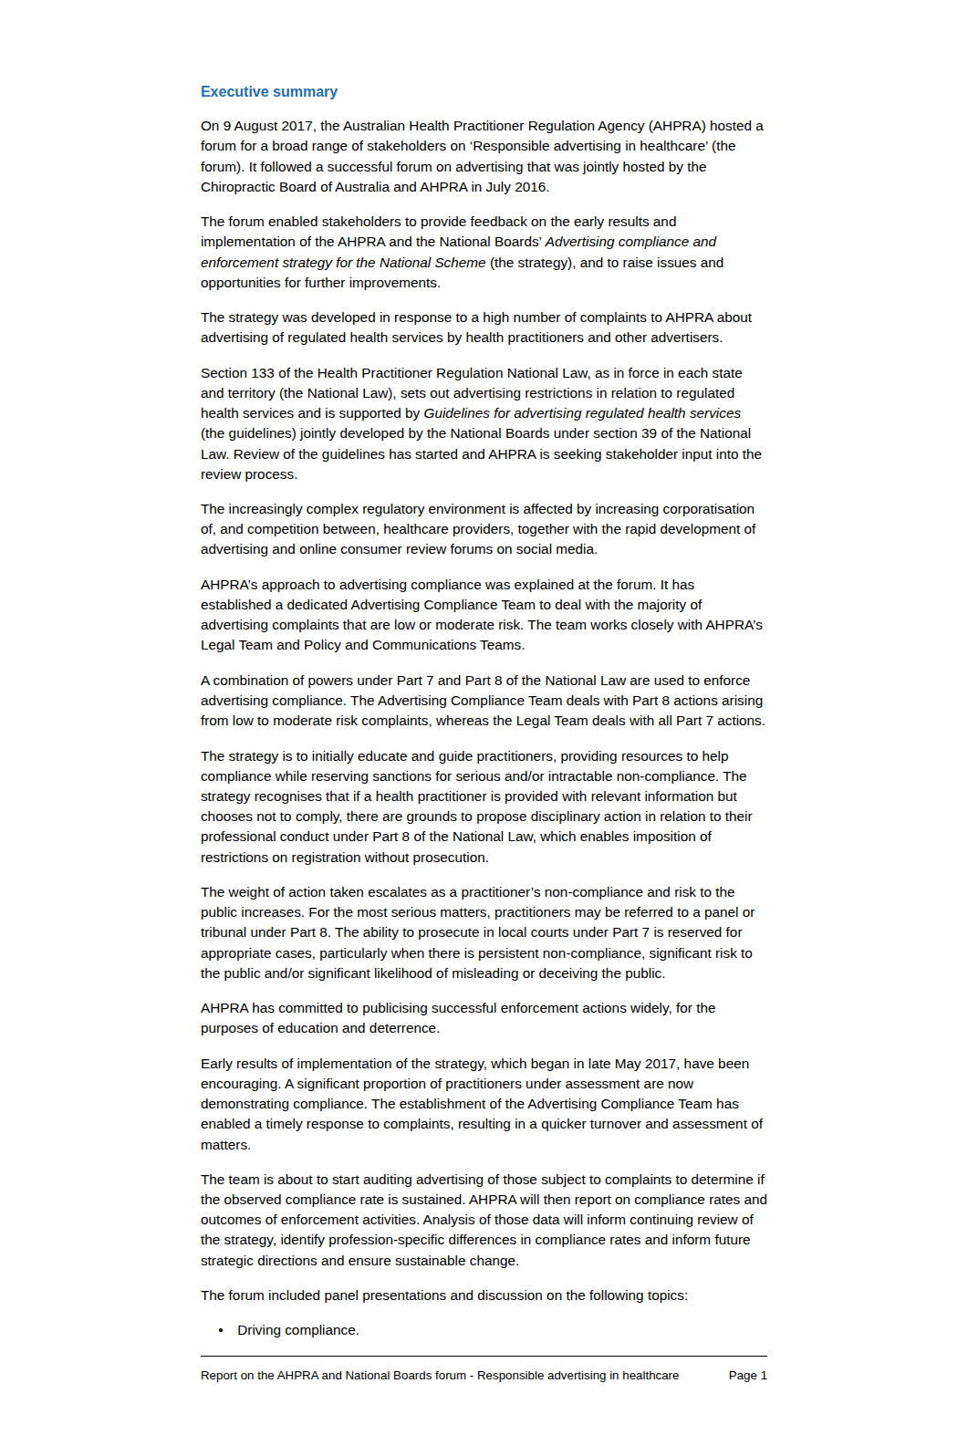Executive summary
On 9 August 2017, the Australian Health Practitioner Regulation Agency (AHPRA) hosted a forum for a broad range of stakeholders on ‘Responsible advertising in healthcare’ (the forum). It followed a successful forum on advertising that was jointly hosted by the Chiropractic Board of Australia and AHPRA in July 2016.
The forum enabled stakeholders to provide feedback on the early results and implementation of the AHPRA and the National Boards’ Advertising compliance and enforcement strategy for the National Scheme (the strategy), and to raise issues and opportunities for further improvements.
The strategy was developed in response to a high number of complaints to AHPRA about advertising of regulated health services by health practitioners and other advertisers.
Section 133 of the Health Practitioner Regulation National Law, as in force in each state and territory (the National Law), sets out advertising restrictions in relation to regulated health services and is supported by Guidelines for advertising regulated health services (the guidelines) jointly developed by the National Boards under section 39 of the National Law. Review of the guidelines has started and AHPRA is seeking stakeholder input into the review process.
The increasingly complex regulatory environment is affected by increasing corporatisation of, and competition between, healthcare providers, together with the rapid development of advertising and online consumer review forums on social media.
AHPRA’s approach to advertising compliance was explained at the forum. It has established a dedicated Advertising Compliance Team to deal with the majority of advertising complaints that are low or moderate risk. The team works closely with AHPRA’s Legal Team and Policy and Communications Teams.
A combination of powers under Part 7 and Part 8 of the National Law are used to enforce advertising compliance. The Advertising Compliance Team deals with Part 8 actions arising from low to moderate risk complaints, whereas the Legal Team deals with all Part 7 actions.
The strategy is to initially educate and guide practitioners, providing resources to help compliance while reserving sanctions for serious and/or intractable non-compliance. The strategy recognises that if a health practitioner is provided with relevant information but chooses not to comply, there are grounds to propose disciplinary action in relation to their professional conduct under Part 8 of the National Law, which enables imposition of restrictions on registration without prosecution.
The weight of action taken escalates as a practitioner’s non-compliance and risk to the public increases. For the most serious matters, practitioners may be referred to a panel or tribunal under Part 8. The ability to prosecute in local courts under Part 7 is reserved for appropriate cases, particularly when there is persistent non-compliance, significant risk to the public and/or significant likelihood of misleading or deceiving the public.
AHPRA has committed to publicising successful enforcement actions widely, for the purposes of education and deterrence.
Early results of implementation of the strategy, which began in late May 2017, have been encouraging. A significant proportion of practitioners under assessment are now demonstrating compliance. The establishment of the Advertising Compliance Team has enabled a timely response to complaints, resulting in a quicker turnover and assessment of matters.
The team is about to start auditing advertising of those subject to complaints to determine if the observed compliance rate is sustained. AHPRA will then report on compliance rates and outcomes of enforcement activities. Analysis of those data will inform continuing review of the strategy, identify profession-specific differences in compliance rates and inform future strategic directions and ensure sustainable change.
The forum included panel presentations and discussion on the following topics:
Driving compliance.
Report on the AHPRA and National Boards forum - Responsible advertising in healthcare Page 1